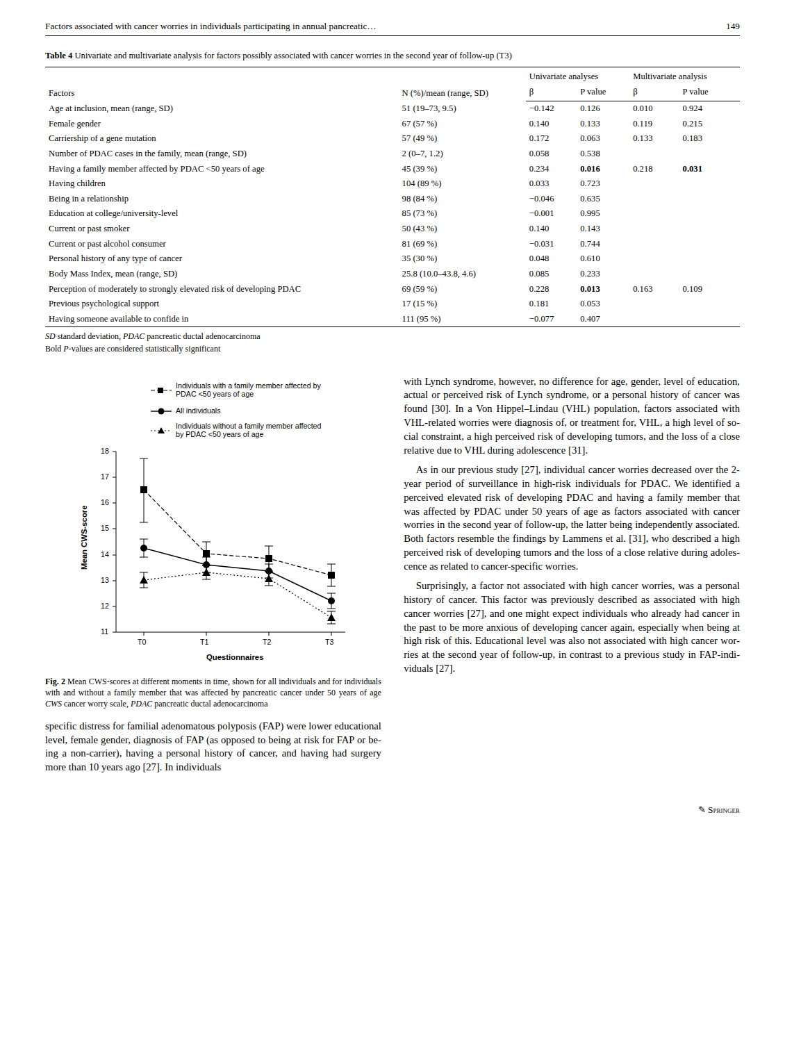Factors associated with cancer worries in individuals participating in annual pancreatic… 149
Table 4 Univariate and multivariate analysis for factors possibly associated with cancer worries in the second year of follow-up (T3)
| Factors | N (%)/mean (range, SD) | Univariate analyses | Multivariate analysis |
| --- | --- | --- | --- |
| β | P value | β | P value |
| Age at inclusion, mean (range, SD) | 51 (19–73, 9.5) | −0.142 | 0.126 | 0.010 | 0.924 |
| Female gender | 67 (57 %) | 0.140 | 0.133 | 0.119 | 0.215 |
| Carriership of a gene mutation | 57 (49 %) | 0.172 | 0.063 | 0.133 | 0.183 |
| Number of PDAC cases in the family, mean (range, SD) | 2 (0–7, 1.2) | 0.058 | 0.538 | | |
| Having a family member affected by PDAC <50 years of age | 45 (39 %) | 0.234 | 0.016 | 0.218 | 0.031 |
| Having children | 104 (89 %) | 0.033 | 0.723 | | |
| Being in a relationship | 98 (84 %) | −0.046 | 0.635 | | |
| Education at college/university-level | 85 (73 %) | −0.001 | 0.995 | | |
| Current or past smoker | 50 (43 %) | 0.140 | 0.143 | | |
| Current or past alcohol consumer | 81 (69 %) | −0.031 | 0.744 | | |
| Personal history of any type of cancer | 35 (30 %) | 0.048 | 0.610 | | |
| Body Mass Index, mean (range, SD) | 25.8 (10.0–43.8, 4.6) | 0.085 | 0.233 | | |
| Perception of moderately to strongly elevated risk of developing PDAC | 69 (59 %) | 0.228 | 0.013 | 0.163 | 0.109 |
| Previous psychological support | 17 (15 %) | 0.181 | 0.053 | | |
| Having someone available to confide in | 111 (95 %) | −0.077 | 0.407 | | |
SD standard deviation, PDAC pancreatic ductal adenocarcinoma
Bold P-values are considered statistically significant
Individuals with a family member affected by PDAC <50 years of age All individuals Individuals without a family member affected by PDAC <50 years of age 18 17 16 15 14 13 12 11 Mean CWS-score T0 T1 T2 T3 Questionnaires
Fig. 2 Mean CWS-scores at different moments in time, shown for all individuals and for individuals with and without a family member that was affected by pancreatic cancer under 50 years of age CWS cancer worry scale, PDAC pancreatic ductal adenocarcinoma
specific distress for familial adenomatous polyposis (FAP) were lower educational level, female gender, diagnosis of FAP (as opposed to being at risk for FAP or being a non-carrier), having a personal history of cancer, and having had surgery more than 10 years ago [27]. In individuals
with Lynch syndrome, however, no difference for age, gender, level of education, actual or perceived risk of Lynch syndrome, or a personal history of cancer was found [30]. In a Von Hippel–Lindau (VHL) population, factors associated with VHL-related worries were diagnosis of, or treatment for, VHL, a high level of social constraint, a high perceived risk of developing tumors, and the loss of a close relative due to VHL during adolescence [31].
As in our previous study [27], individual cancer worries decreased over the 2-year period of surveillance in high-risk individuals for PDAC. We identified a perceived elevated risk of developing PDAC and having a family member that was affected by PDAC under 50 years of age as factors associated with cancer worries in the second year of follow-up, the latter being independently associated. Both factors resemble the findings by Lammens et al. [31], who described a high perceived risk of developing tumors and the loss of a close relative during adolescence as related to cancer-specific worries.
Surprisingly, a factor not associated with high cancer worries, was a personal history of cancer. This factor was previously described as associated with high cancer worries [27], and one might expect individuals who already had cancer in the past to be more anxious of developing cancer again, especially when being at high risk of this. Educational level was also not associated with high cancer worries at the second year of follow-up, in contrast to a previous study in FAP-individuals [27].
✎ Springer